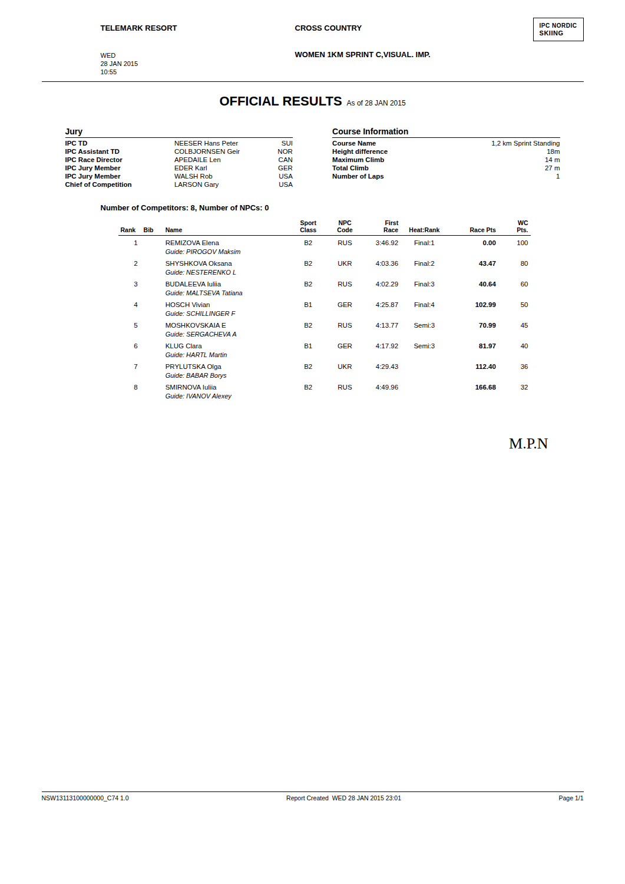TELEMARK RESORT
CROSS COUNTRY
WED
28 JAN 2015
10:55
WOMEN 1KM SPRINT C,VISUAL. IMP.
IPC NORDIC
SKIING
OFFICIAL RESULTS As of 28 JAN 2015
Jury
| IPC TD | NEESER Hans Peter | SUI |
| IPC Assistant TD | COLBJORNSEN Geir | NOR |
| IPC Race Director | APEDAILE Len | CAN |
| IPC Jury Member | EDER Karl | GER |
| IPC Jury Member | WALSH Rob | USA |
| Chief of Competition | LARSON Gary | USA |
Course Information
| Course Name | 1,2 km Sprint Standing |
| Height difference | 18m |
| Maximum Climb | 14 m |
| Total Climb | 27 m |
| Number of Laps | 1 |
Number of Competitors: 8, Number of NPCs: 0
| Rank | Bib | Name | Sport Class | NPC Code | First Race | Heat:Rank | Race Pts | WC Pts. |
| --- | --- | --- | --- | --- | --- | --- | --- | --- |
| 1 | | REMIZOVA Elena | B2 | RUS | 3:46.92 | Final:1 | 0.00 | 100 |
| | | Guide: PIROGOV Maksim | | | | | | |
| 2 | | SHYSHKOVA Oksana | B2 | UKR | 4:03.36 | Final:2 | 43.47 | 80 |
| | | Guide: NESTERENKO L | | | | | | |
| 3 | | BUDALEEVA Iuliia | B2 | RUS | 4:02.29 | Final:3 | 40.64 | 60 |
| | | Guide: MALTSEVA Tatiana | | | | | | |
| 4 | | HOSCH Vivian | B1 | GER | 4:25.87 | Final:4 | 102.99 | 50 |
| | | Guide: SCHILLINGER F | | | | | | |
| 5 | | MOSHKOVSKAIA E | B2 | RUS | 4:13.77 | Semi:3 | 70.99 | 45 |
| | | Guide: SERGACHEVA A | | | | | | |
| 6 | | KLUG Clara | B1 | GER | 4:17.92 | Semi:3 | 81.97 | 40 |
| | | Guide: HARTL Martin | | | | | | |
| 7 | | PRYLUTSKA Olga | B2 | UKR | 4:29.43 | | 112.40 | 36 |
| | | Guide: BABAR Borys | | | | | | |
| 8 | | SMIRNOVA Iuliia | B2 | RUS | 4:49.96 | | 166.68 | 32 |
| | | Guide: IVANOV Alexey | | | | | | |
M.P.N
NSW13113100000000_C74 1.0
Report Created WED 28 JAN 2015 23:01
Page 1/1